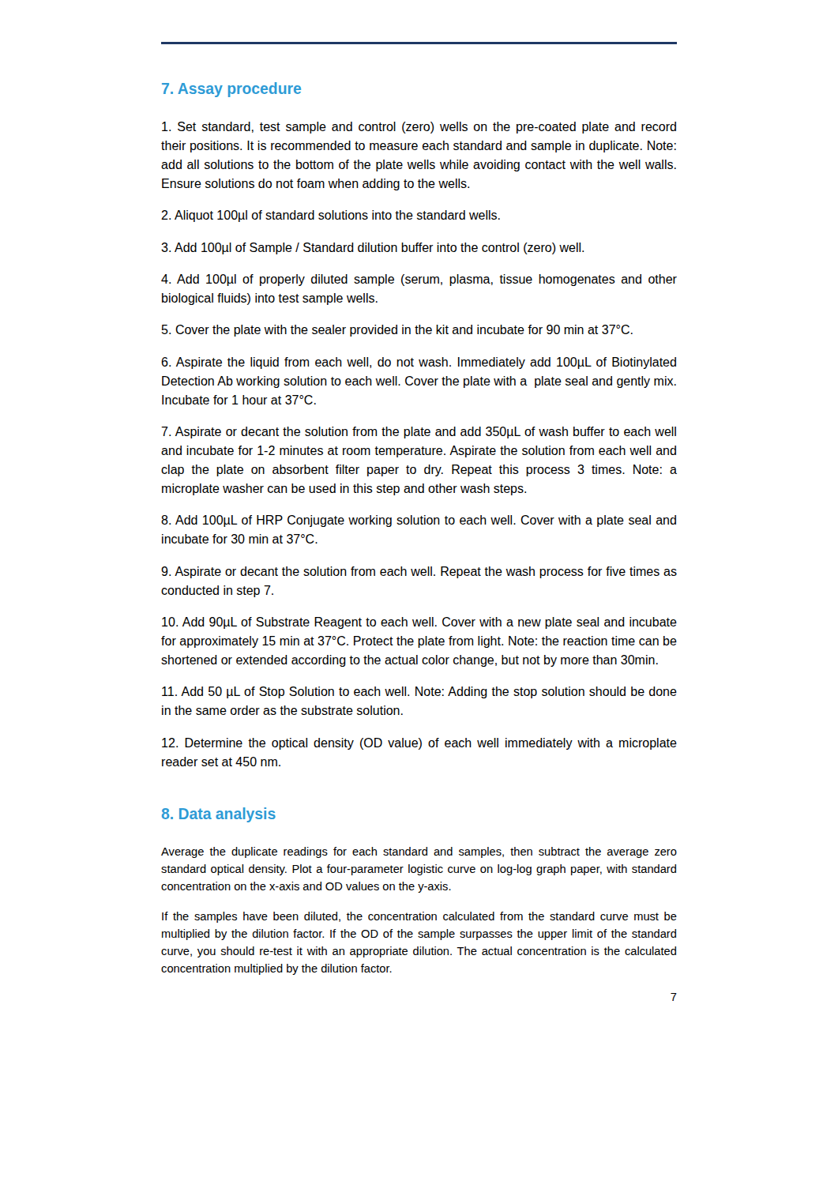7. Assay procedure
1. Set standard, test sample and control (zero) wells on the pre-coated plate and record their positions. It is recommended to measure each standard and sample in duplicate. Note: add all solutions to the bottom of the plate wells while avoiding contact with the well walls. Ensure solutions do not foam when adding to the wells.
2. Aliquot 100µl of standard solutions into the standard wells.
3. Add 100µl of Sample / Standard dilution buffer into the control (zero) well.
4. Add 100µl of properly diluted sample (serum, plasma, tissue homogenates and other biological fluids) into test sample wells.
5. Cover the plate with the sealer provided in the kit and incubate for 90 min at 37°C.
6. Aspirate the liquid from each well, do not wash. Immediately add 100µL of Biotinylated Detection Ab working solution to each well. Cover the plate with a plate seal and gently mix. Incubate for 1 hour at 37°C.
7. Aspirate or decant the solution from the plate and add 350µL of wash buffer to each well and incubate for 1-2 minutes at room temperature. Aspirate the solution from each well and clap the plate on absorbent filter paper to dry. Repeat this process 3 times. Note: a microplate washer can be used in this step and other wash steps.
8. Add 100µL of HRP Conjugate working solution to each well. Cover with a plate seal and incubate for 30 min at 37°C.
9. Aspirate or decant the solution from each well. Repeat the wash process for five times as conducted in step 7.
10. Add 90µL of Substrate Reagent to each well. Cover with a new plate seal and incubate for approximately 15 min at 37°C. Protect the plate from light. Note: the reaction time can be shortened or extended according to the actual color change, but not by more than 30min.
11. Add 50 µL of Stop Solution to each well. Note: Adding the stop solution should be done in the same order as the substrate solution.
12. Determine the optical density (OD value) of each well immediately with a microplate reader set at 450 nm.
8. Data analysis
Average the duplicate readings for each standard and samples, then subtract the average zero standard optical density. Plot a four-parameter logistic curve on log-log graph paper, with standard concentration on the x-axis and OD values on the y-axis.
If the samples have been diluted, the concentration calculated from the standard curve must be multiplied by the dilution factor. If the OD of the sample surpasses the upper limit of the standard curve, you should re-test it with an appropriate dilution. The actual concentration is the calculated concentration multiplied by the dilution factor.
7